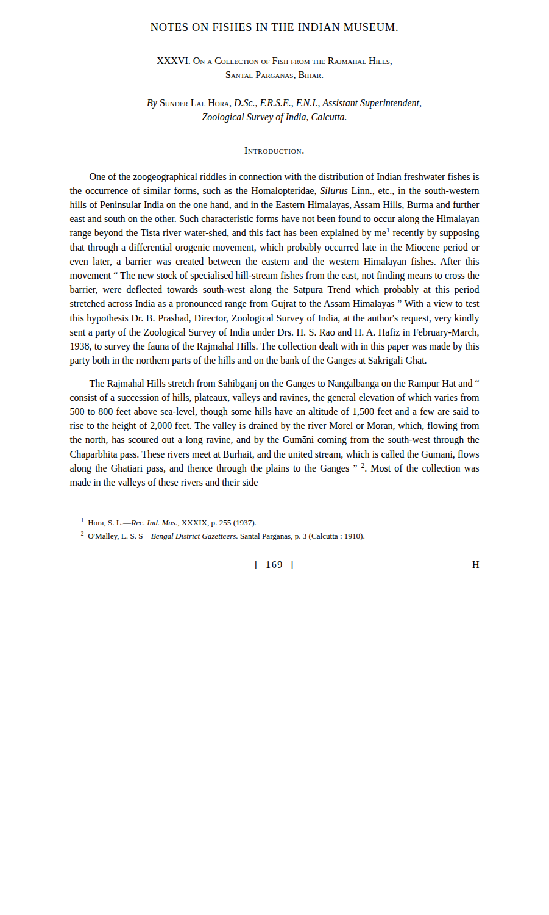NOTES ON FISHES IN THE INDIAN MUSEUM.
XXXVI. On a Collection of Fish from the Rajmahal Hills,
Santal Parganas, Bihar.
By Sunder Lal Hora, D.Sc., F.R.S.E., F.N.I., Assistant Superintendent,
Zoological Survey of India, Calcutta.
Introduction.
One of the zoogeographical riddles in connection with the distribution of Indian freshwater fishes is the occurrence of similar forms, such as the Homalopteridae, Silurus Linn., etc., in the south-western hills of Peninsular India on the one hand, and in the Eastern Himalayas, Assam Hills, Burma and further east and south on the other. Such characteristic forms have not been found to occur along the Himalayan range beyond the Tista river water-shed, and this fact has been explained by me1 recently by supposing that through a differential orogenic movement, which probably occurred late in the Miocene period or even later, a barrier was created between the eastern and the western Himalayan fishes. After this movement “ The new stock of specialised hill-stream fishes from the east, not finding means to cross the barrier, were deflected towards south-west along the Satpura Trend which probably at this period stretched across India as a pronounced range from Gujrat to the Assam Himalayas ” With a view to test this hypothesis Dr. B. Prashad, Director, Zoological Survey of India, at the author's request, very kindly sent a party of the Zoological Survey of India under Drs. H. S. Rao and H. A. Hafiz in February-March, 1938, to survey the fauna of the Rajmahal Hills. The collection dealt with in this paper was made by this party both in the northern parts of the hills and on the bank of the Ganges at Sakrigali Ghat.
The Rajmahal Hills stretch from Sahibganj on the Ganges to Nangalbanga on the Rampur Hat and “ consist of a succession of hills, plateaux, valleys and ravines, the general elevation of which varies from 500 to 800 feet above sea-level, though some hills have an altitude of 1,500 feet and a few are said to rise to the height of 2,000 feet. The valley is drained by the river Morel or Moran, which, flowing from the north, has scoured out a long ravine, and by the Gumāni coming from the south-west through the Chaparbhitā pass. These rivers meet at Burhait, and the united stream, which is called the Gumāni, flows along the Ghātiāri pass, and thence through the plains to the Ganges ” 2. Most of the collection was made in the valleys of these rivers and their side
1 Hora, S. L.—Rec. Ind. Mus., XXXIX, p. 255 (1937).
2 O'Malley, L. S. S—Bengal District Gazetteers. Santal Parganas, p. 3 (Calcutta : 1910).
[ 169 ] H